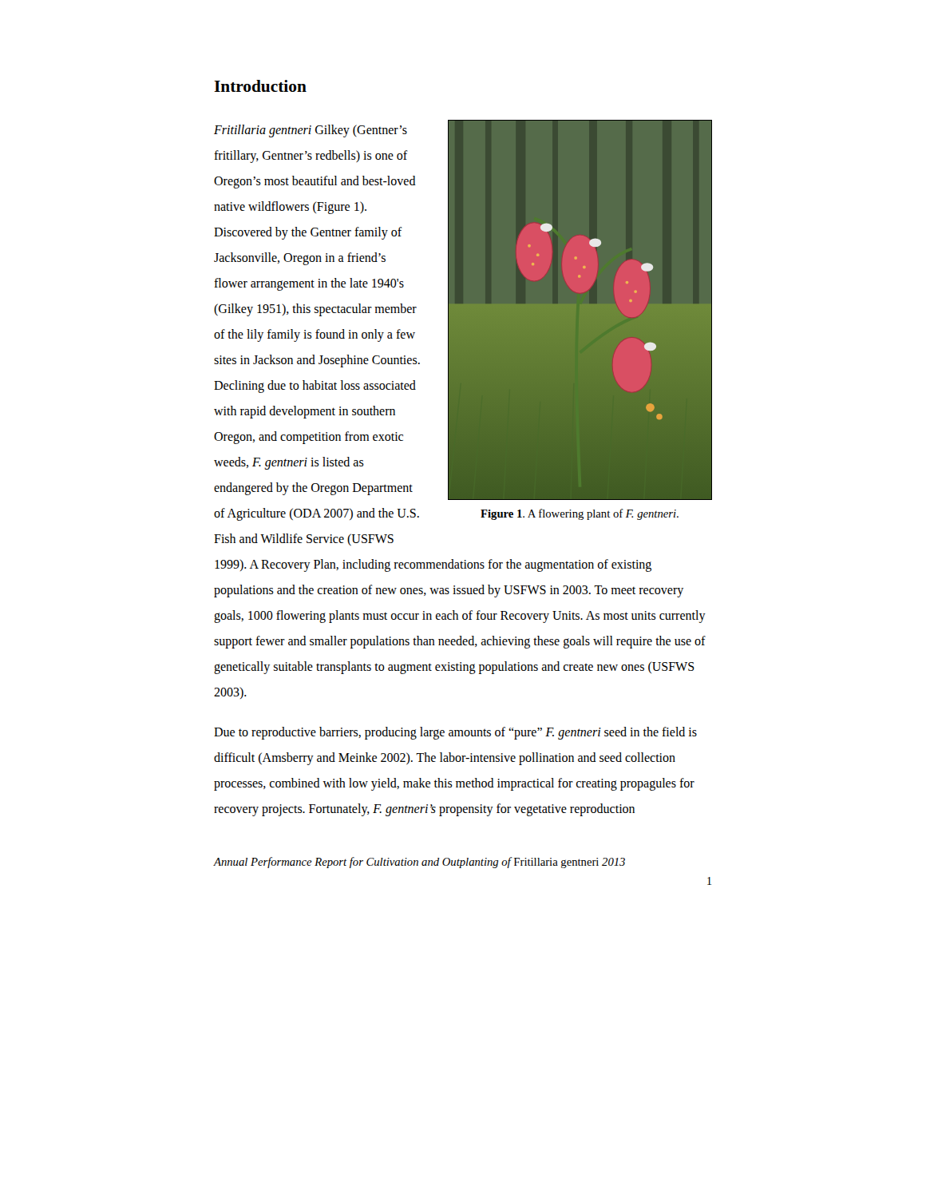Introduction
Figure 1. A flowering plant of F. gentneri.
Fritillaria gentneri Gilkey (Gentner’s fritillary, Gentner’s redbells) is one of Oregon’s most beautiful and best-loved native wildflowers (Figure 1). Discovered by the Gentner family of Jacksonville, Oregon in a friend’s flower arrangement in the late 1940's (Gilkey 1951), this spectacular member of the lily family is found in only a few sites in Jackson and Josephine Counties. Declining due to habitat loss associated with rapid development in southern Oregon, and competition from exotic weeds, F. gentneri is listed as endangered by the Oregon Department of Agriculture (ODA 2007) and the U.S. Fish and Wildlife Service (USFWS 1999). A Recovery Plan, including recommendations for the augmentation of existing populations and the creation of new ones, was issued by USFWS in 2003. To meet recovery goals, 1000 flowering plants must occur in each of four Recovery Units. As most units currently support fewer and smaller populations than needed, achieving these goals will require the use of genetically suitable transplants to augment existing populations and create new ones (USFWS 2003).
Due to reproductive barriers, producing large amounts of “pure” F. gentneri seed in the field is difficult (Amsberry and Meinke 2002). The labor-intensive pollination and seed collection processes, combined with low yield, make this method impractical for creating propagules for recovery projects. Fortunately, F. gentneri’s propensity for vegetative reproduction
Annual Performance Report for Cultivation and Outplanting of Fritillaria gentneri 2013
1